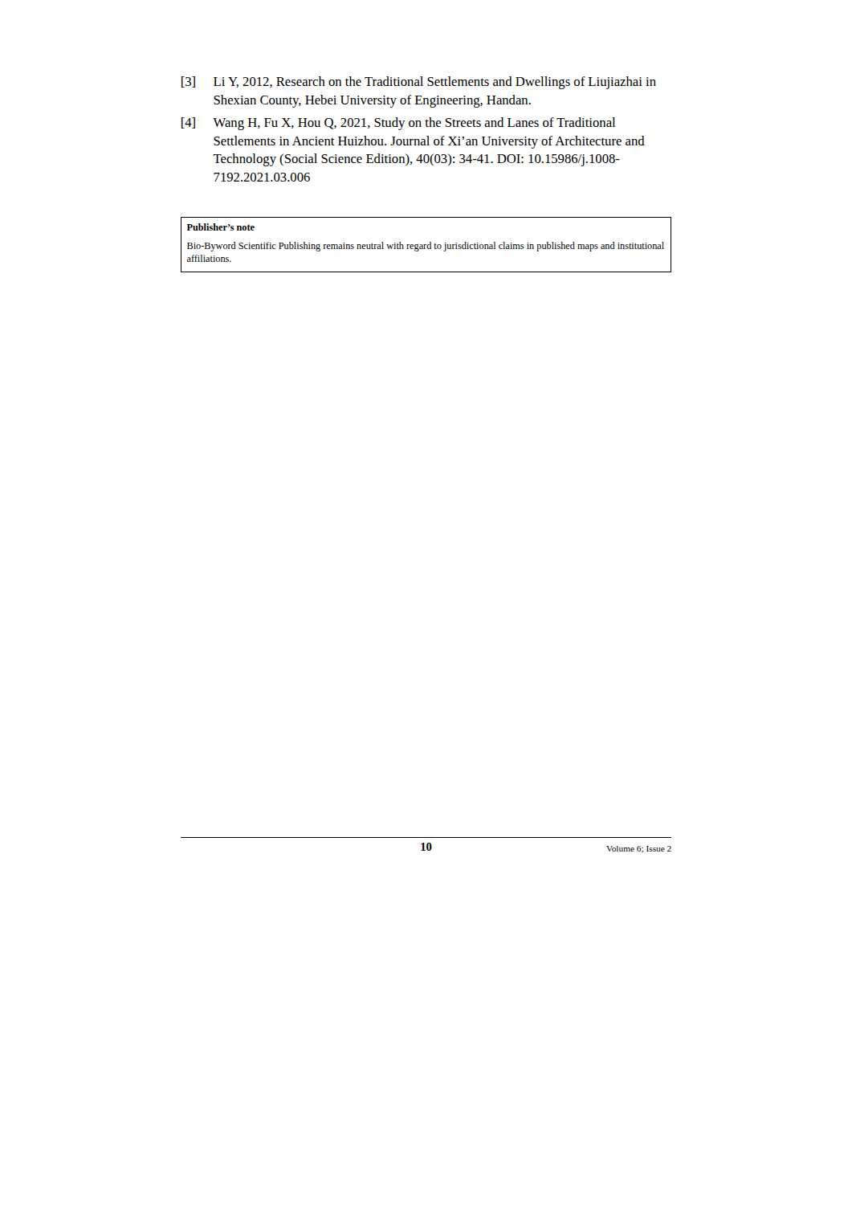[3] Li Y, 2012, Research on the Traditional Settlements and Dwellings of Liujiazhai in Shexian County, Hebei University of Engineering, Handan.
[4] Wang H, Fu X, Hou Q, 2021, Study on the Streets and Lanes of Traditional Settlements in Ancient Huizhou. Journal of Xi’an University of Architecture and Technology (Social Science Edition), 40(03): 34-41. DOI: 10.15986/j.1008-7192.2021.03.006
Publisher’s note
Bio-Byword Scientific Publishing remains neutral with regard to jurisdictional claims in published maps and institutional affiliations.
10 Volume 6; Issue 2